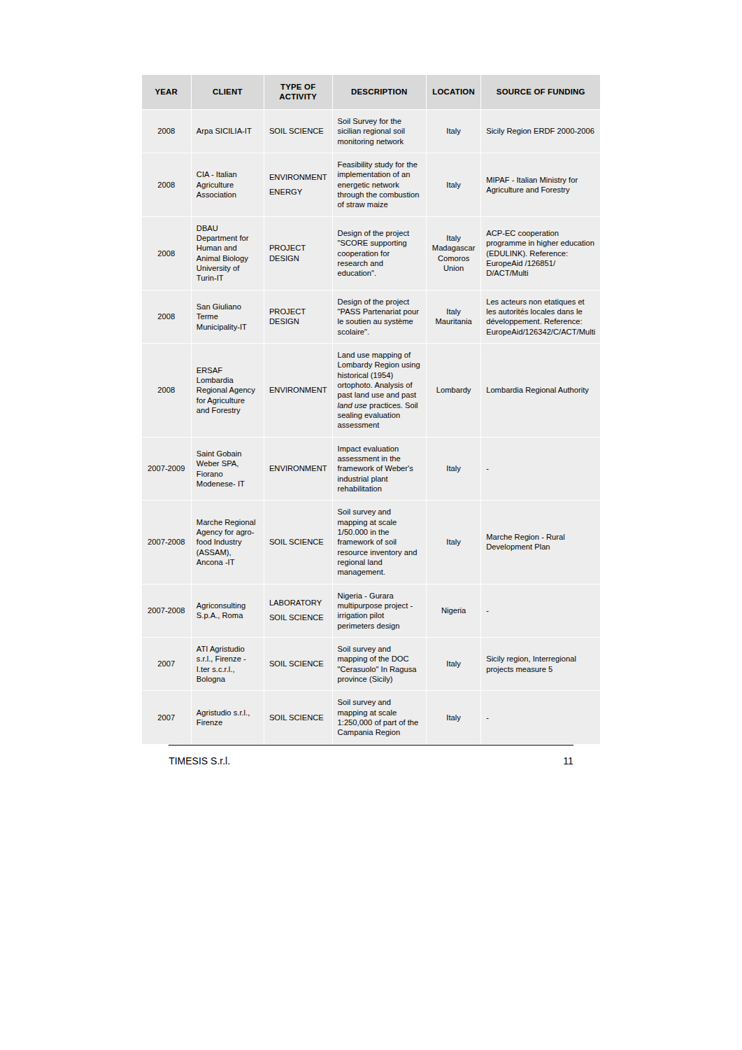| YEAR | CLIENT | TYPE OF ACTIVITY | DESCRIPTION | LOCATION | SOURCE OF FUNDING |
| --- | --- | --- | --- | --- | --- |
| 2008 | Arpa SICILIA-IT | SOIL SCIENCE | Soil Survey for the sicilian regional soil monitoring network | Italy | Sicily Region ERDF 2000-2006 |
| 2008 | CIA - Italian Agriculture Association | ENVIRONMENT ENERGY | Feasibility study for the implementation of an energetic network through the combustion of straw maize | Italy | MIPAF - Italian Ministry for Agriculture and Forestry |
| 2008 | DBAU Department for Human and Animal Biology University of Turin-IT | PROJECT DESIGN | Design of the project "SCORE supporting cooperation for research and education". | Italy Madagascar Comoros Union | ACP-EC cooperation programme in higher education (EDULINK). Reference: EuropeAid /126851/ D/ACT/Multi |
| 2008 | San Giuliano Terme Municipality-IT | PROJECT DESIGN | Design of the project "PASS Partenariat pour le soutien au système scolaire". | Italy Mauritania | Les acteurs non etatiques et les autorités locales dans le développement. Reference: EuropeAid/126342/C/ACT/Multi |
| 2008 | ERSAF Lombardia Regional Agency for Agriculture and Forestry | ENVIRONMENT | Land use mapping of Lombardy Region using historical (1954) ortophoto. Analysis of past land use and past land use practices. Soil sealing evaluation assessment | Lombardy | Lombardia Regional Authority |
| 2007-2009 | Saint Gobain Weber SPA, Fiorano Modenese- IT | ENVIRONMENT | Impact evaluation assessment in the framework of Weber's industrial plant rehabilitation | Italy | - |
| 2007-2008 | Marche Regional Agency for agro-food Industry (ASSAM), Ancona -IT | SOIL SCIENCE | Soil survey and mapping at scale 1/50.000 in the framework of soil resource inventory and regional land management. | Italy | Marche Region - Rural Development Plan |
| 2007-2008 | Agriconsulting S.p.A., Roma | LABORATORY SOIL SCIENCE | Nigeria - Gurara multipurpose project - irrigation pilot perimeters design | Nigeria | - |
| 2007 | ATI Agristudio s.r.l., Firenze - I.ter s.c.r.l., Bologna | SOIL SCIENCE | Soil survey and mapping of the DOC "Cerasuolo" In Ragusa province (Sicily) | Italy | Sicily region, Interregional projects measure 5 |
| 2007 | Agristudio s.r.l., Firenze | SOIL SCIENCE | Soil survey and mapping at scale 1:250,000 of part of the Campania Region | Italy | - |
TIMESIS S.r.l. 11